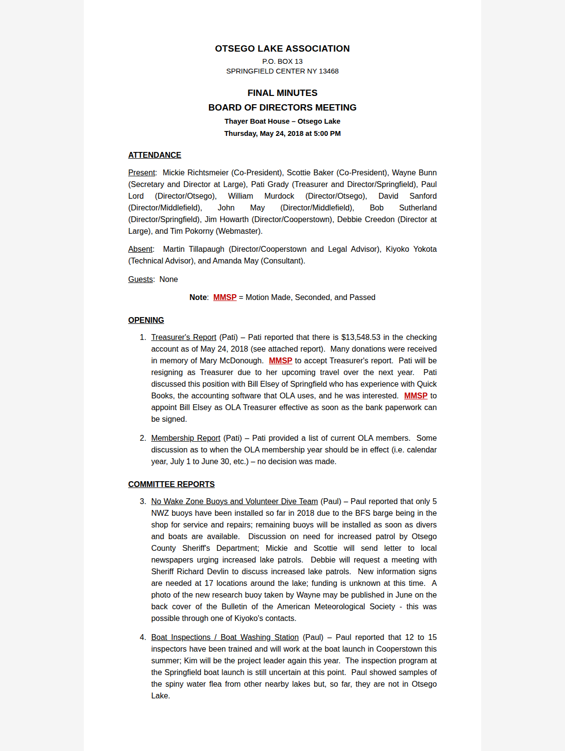OTSEGO LAKE ASSOCIATION
P.O. BOX 13
SPRINGFIELD CENTER NY 13468
FINAL MINUTES
BOARD OF DIRECTORS MEETING
Thayer Boat House – Otsego Lake
Thursday, May 24, 2018 at 5:00 PM
ATTENDANCE
Present: Mickie Richtsmeier (Co-President), Scottie Baker (Co-President), Wayne Bunn (Secretary and Director at Large), Pati Grady (Treasurer and Director/Springfield), Paul Lord (Director/Otsego), William Murdock (Director/Otsego), David Sanford (Director/Middlefield), John May (Director/Middlefield), Bob Sutherland (Director/Springfield), Jim Howarth (Director/Cooperstown), Debbie Creedon (Director at Large), and Tim Pokorny (Webmaster).
Absent: Martin Tillapaugh (Director/Cooperstown and Legal Advisor), Kiyoko Yokota (Technical Advisor), and Amanda May (Consultant).
Guests: None
Note: MMSP = Motion Made, Seconded, and Passed
OPENING
Treasurer's Report (Pati) – Pati reported that there is $13,548.53 in the checking account as of May 24, 2018 (see attached report). Many donations were received in memory of Mary McDonough. MMSP to accept Treasurer's report. Pati will be resigning as Treasurer due to her upcoming travel over the next year. Pati discussed this position with Bill Elsey of Springfield who has experience with Quick Books, the accounting software that OLA uses, and he was interested. MMSP to appoint Bill Elsey as OLA Treasurer effective as soon as the bank paperwork can be signed.
Membership Report (Pati) – Pati provided a list of current OLA members. Some discussion as to when the OLA membership year should be in effect (i.e. calendar year, July 1 to June 30, etc.) – no decision was made.
COMMITTEE REPORTS
No Wake Zone Buoys and Volunteer Dive Team (Paul) – Paul reported that only 5 NWZ buoys have been installed so far in 2018 due to the BFS barge being in the shop for service and repairs; remaining buoys will be installed as soon as divers and boats are available. Discussion on need for increased patrol by Otsego County Sheriff's Department; Mickie and Scottie will send letter to local newspapers urging increased lake patrols. Debbie will request a meeting with Sheriff Richard Devlin to discuss increased lake patrols. New information signs are needed at 17 locations around the lake; funding is unknown at this time. A photo of the new research buoy taken by Wayne may be published in June on the back cover of the Bulletin of the American Meteorological Society - this was possible through one of Kiyoko's contacts.
Boat Inspections / Boat Washing Station (Paul) – Paul reported that 12 to 15 inspectors have been trained and will work at the boat launch in Cooperstown this summer; Kim will be the project leader again this year. The inspection program at the Springfield boat launch is still uncertain at this point. Paul showed samples of the spiny water flea from other nearby lakes but, so far, they are not in Otsego Lake.